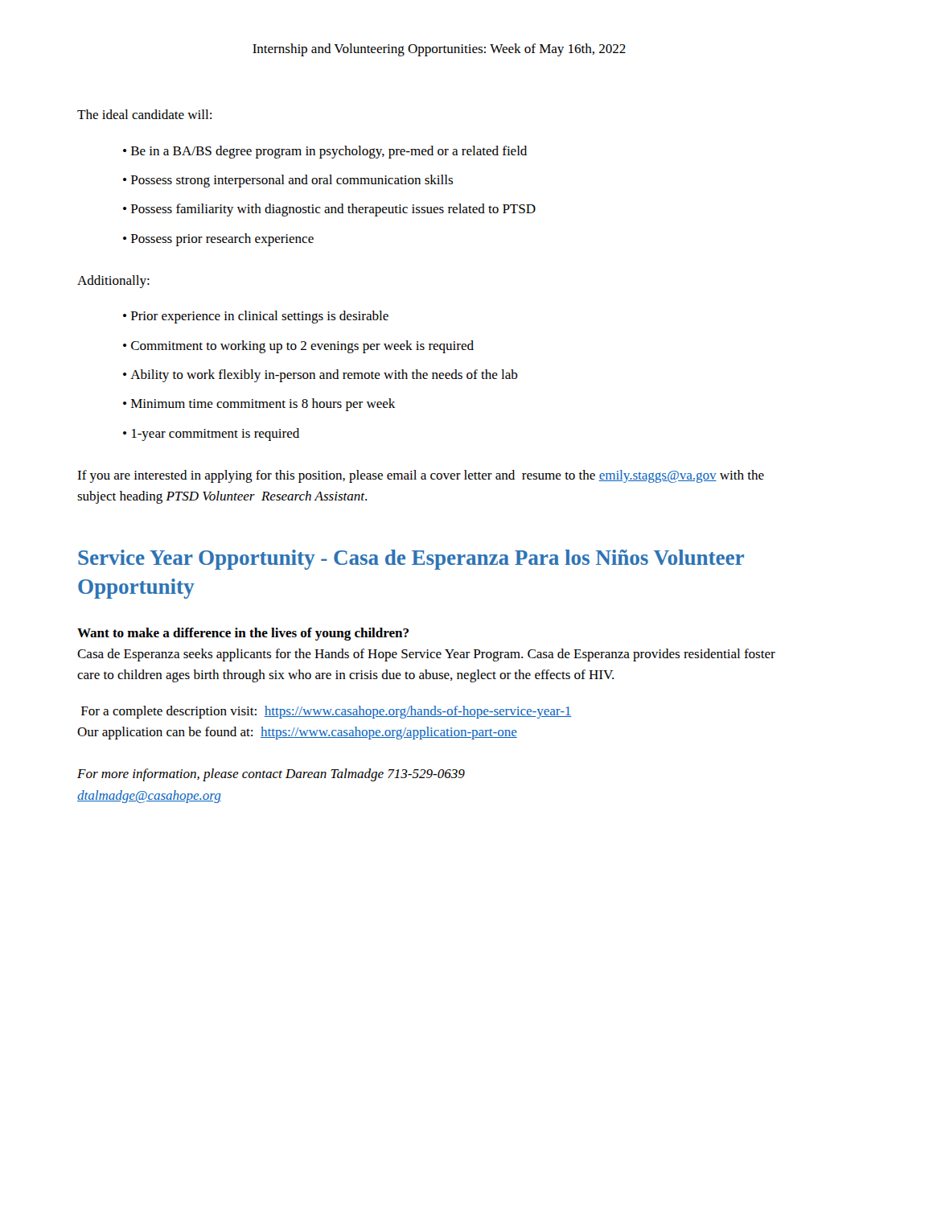Internship and Volunteering Opportunities: Week of May 16th, 2022
The ideal candidate will:
Be in a BA/BS degree program in psychology, pre-med or a related field
Possess strong interpersonal and oral communication skills
Possess familiarity with diagnostic and therapeutic issues related to PTSD
Possess prior research experience
Additionally:
Prior experience in clinical settings is desirable
Commitment to working up to 2 evenings per week is required
Ability to work flexibly in-person and remote with the needs of the lab
Minimum time commitment is 8 hours per week
1-year commitment is required
If you are interested in applying for this position, please email a cover letter and resume to the emily.staggs@va.gov with the subject heading PTSD Volunteer Research Assistant.
Service Year Opportunity - Casa de Esperanza Para los Niños Volunteer Opportunity
Want to make a difference in the lives of young children?
Casa de Esperanza seeks applicants for the Hands of Hope Service Year Program. Casa de Esperanza provides residential foster care to children ages birth through six who are in crisis due to abuse, neglect or the effects of HIV.
For a complete description visit: https://www.casahope.org/hands-of-hope-service-year-1
Our application can be found at: https://www.casahope.org/application-part-one
For more information, please contact Darean Talmadge 713-529-0639
dtalmadge@casahope.org